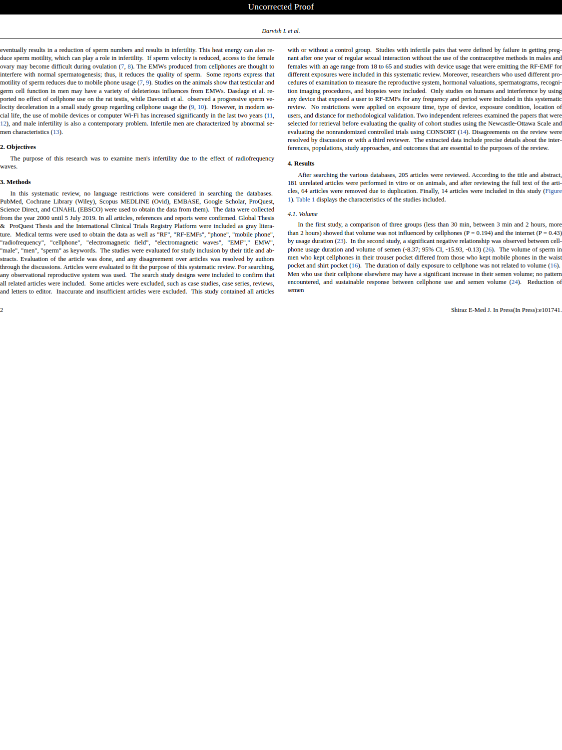Uncorrected Proof
Darvish L et al.
eventually results in a reduction of sperm numbers and results in infertility. This heat energy can also reduce sperm motility, which can play a role in infertility. If sperm velocity is reduced, access to the female ovary may become difficult during ovulation (7, 8). The EMWs produced from cellphones are thought to interfere with normal spermatogenesis; thus, it reduces the quality of sperm. Some reports express that motility of sperm reduces due to mobile phone usage (7, 9). Studies on the animals show that testicular and germ cell function in men may have a variety of deleterious influences from EMWs. Dasdage et al. reported no effect of cellphone use on the rat testis, while Davoudi et al. observed a progressive sperm velocity deceleration in a small study group regarding cellphone usage the (9, 10). However, in modern social life, the use of mobile devices or computer Wi-Fi has increased significantly in the last two years (11, 12), and male infertility is also a contemporary problem. Infertile men are characterized by abnormal semen characteristics (13).
2. Objectives
The purpose of this research was to examine men's infertility due to the effect of radiofrequency waves.
3. Methods
In this systematic review, no language restrictions were considered in searching the databases. PubMed, Cochrane Library (Wiley), Scopus MEDLINE (Ovid), EMBASE, Google Scholar, ProQuest, Science Direct, and CINAHL (EBSCO) were used to obtain the data from them). The data were collected from the year 2000 until 5 July 2019. In all articles, references and reports were confirmed. Global Thesis & ProQuest Thesis and the International Clinical Trials Registry Platform were included as gray literature. Medical terms were used to obtain the data as well as "RF", "RF-EMFs", "phone", "mobile phone", "radiofrequency", "cellphone", "electromagnetic field", "electromagnetic waves", "EMF"," EMW", "male", "men", "sperm" as keywords. The studies were evaluated for study inclusion by their title and abstracts. Evaluation of the article was done, and any disagreement over articles was resolved by authors through the discussions. Articles were evaluated to fit the purpose of this systematic review. For searching, any observational reproductive system was used. The search study designs were included to confirm that all related articles were included. Some articles were excluded, such as case studies, case series, reviews, and letters to editor. Inaccurate and insufficient articles were excluded. This study contained all articles with or without a control group. Studies with infertile pairs that were defined by failure in getting pregnant after one year of regular sexual interaction without the use of the contraceptive methods in males and females with an age range from 18 to 65 and studies with device usage that were emitting the RF-EMF for different exposures were included in this systematic review. Moreover, researchers who used different procedures of examination to measure the reproductive system, hormonal valuations, spermatograms, recognition imaging procedures, and biopsies were included. Only studies on humans and interference by using any device that exposed a user to RF-EMFs for any frequency and period were included in this systematic review. No restrictions were applied on exposure time, type of device, exposure condition, location of users, and distance for methodological validation. Two independent referees examined the papers that were selected for retrieval before evaluating the quality of cohort studies using the Newcastle-Ottawa Scale and evaluating the nonrandomized controlled trials using CONSORT (14). Disagreements on the review were resolved by discussion or with a third reviewer. The extracted data include precise details about the interferences, populations, study approaches, and outcomes that are essential to the purposes of the review.
4. Results
After searching the various databases, 205 articles were reviewed. According to the title and abstract, 181 unrelated articles were performed in vitro or on animals, and after reviewing the full text of the articles, 64 articles were removed due to duplication. Finally, 14 articles were included in this study (Figure 1). Table 1 displays the characteristics of the studies included.
4.1. Volume
In the first study, a comparison of three groups (less than 30 min, between 3 min and 2 hours, more than 2 hours) showed that volume was not influenced by cellphones (P = 0.194) and the internet (P = 0.43) by usage duration (23). In the second study, a significant negative relationship was observed between cellphone usage duration and volume of semen (-8.37; 95% CI, -15.93, -0.13) (26). The volume of sperm in men who kept cellphones in their trouser pocket differed from those who kept mobile phones in the waist pocket and shirt pocket (16). The duration of daily exposure to cellphone was not related to volume (16). Men who use their cellphone elsewhere may have a significant increase in their semen volume; no pattern encountered, and sustainable response between cellphone use and semen volume (24). Reduction of semen
2
Shiraz E-Med J. In Press(In Press):e101741.